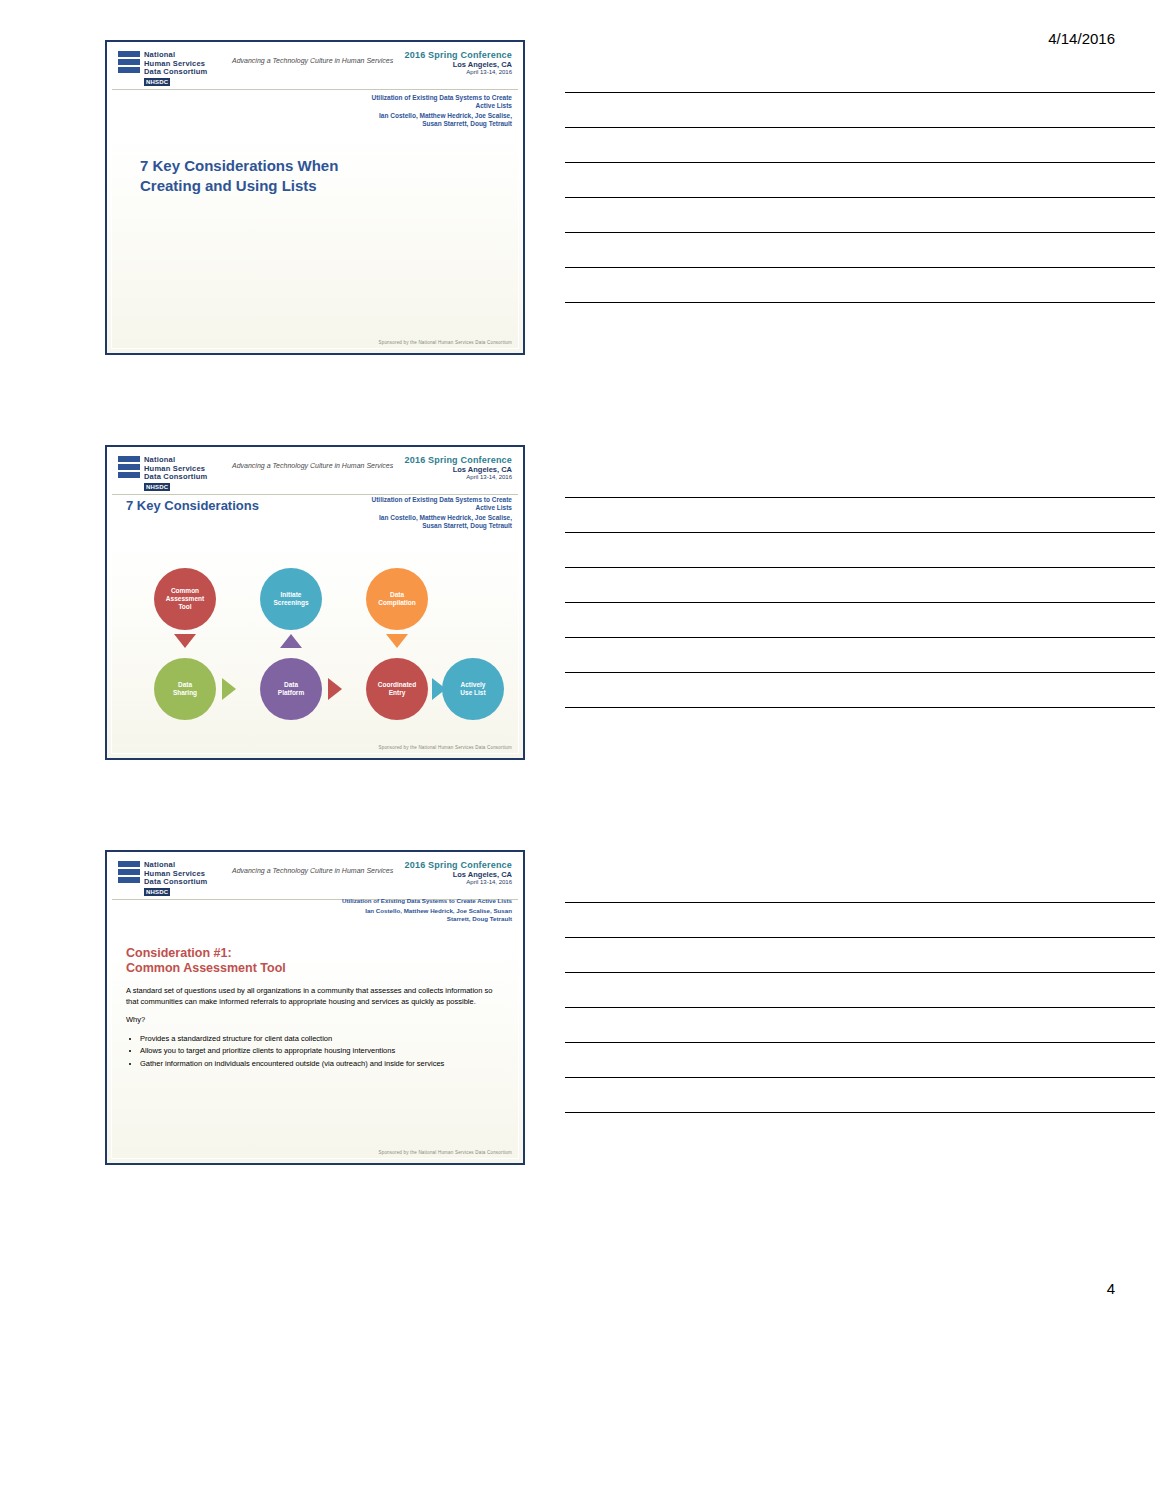4/14/2016
National Human Services Data Consortium NHSDC
Advancing a Technology Culture in Human Services
2016 Spring Conference
Los Angeles, CA
April 13-14, 2016
Utilization of Existing Data Systems to Create
Active Lists
Ian Costello, Matthew Hedrick, Joe Scalise,
Susan Starrett, Doug Tetrault
7 Key Considerations When
Creating and Using Lists
Sponsored by the National Human Services Data Consortium
National Human Services Data Consortium NHSDC
Advancing a Technology Culture in Human Services
2016 Spring Conference
Los Angeles, CA
April 13-14, 2016
7 Key Considerations
Utilization of Existing Data Systems to Create
Active Lists
Ian Costello, Matthew Hedrick, Joe Scalise,
Susan Starrett, Doug Tetrault
Common
Assessment
Tool
Initiate
Screenings
Data
Compilation
Data
Sharing
Data
Platform
Coordinated
Entry
Actively
Use List
Sponsored by the National Human Services Data Consortium
National Human Services Data Consortium NHSDC
Advancing a Technology Culture in Human Services
2016 Spring Conference
Los Angeles, CA
April 13-14, 2016
Utilization of Existing Data Systems to Create Active Lists
Ian Costello, Matthew Hedrick, Joe Scalise, Susan
Starrett, Doug Tetrault
Consideration #1:
Common Assessment Tool
A standard set of questions used by all organizations in a community that assesses and collects information so that communities can make informed referrals to appropriate housing and services as quickly as possible.
Why?
Provides a standardized structure for client data collection
Allows you to target and prioritize clients to appropriate housing interventions
Gather information on individuals encountered outside (via outreach) and inside for services
Sponsored by the National Human Services Data Consortium
4